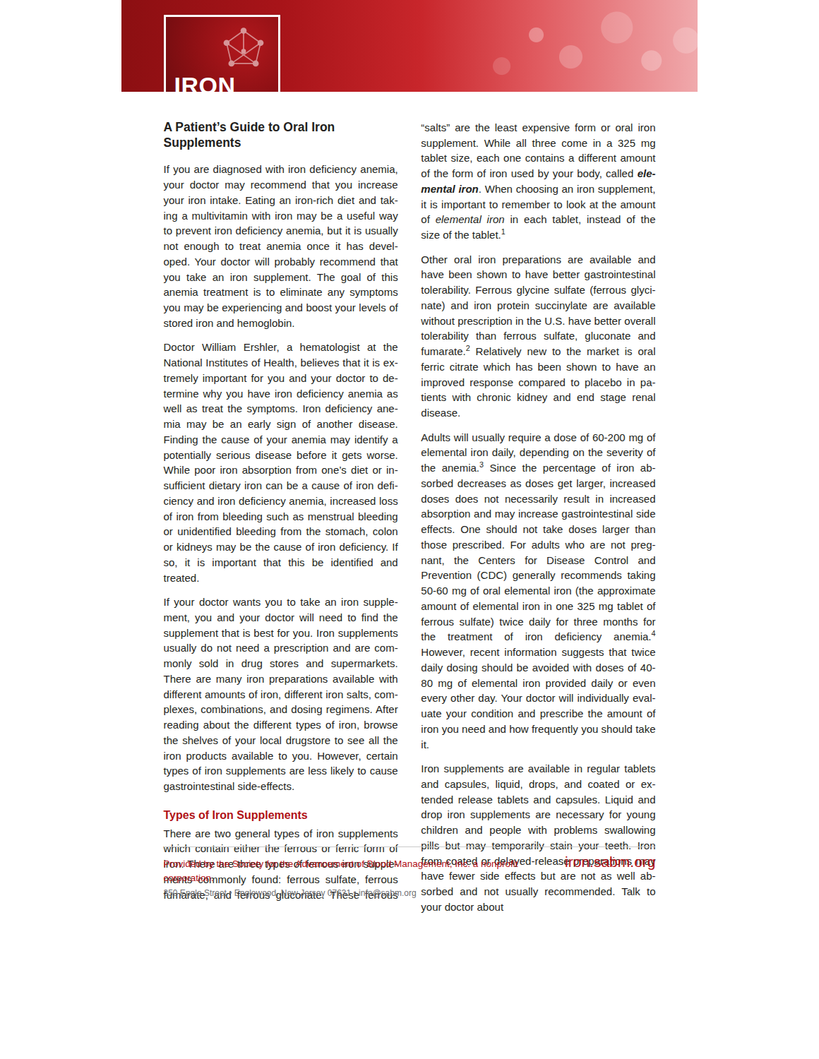IRON CORNER
A Patient’s Guide to Oral Iron Supplements
If you are diagnosed with iron deficiency anemia, your doctor may recommend that you increase your iron intake. Eating an iron-rich diet and taking a multivitamin with iron may be a useful way to prevent iron deficiency anemia, but it is usually not enough to treat anemia once it has developed. Your doctor will probably recommend that you take an iron supplement. The goal of this anemia treatment is to eliminate any symptoms you may be experiencing and boost your levels of stored iron and hemoglobin.
Doctor William Ershler, a hematologist at the National Institutes of Health, believes that it is extremely important for you and your doctor to determine why you have iron deficiency anemia as well as treat the symptoms. Iron deficiency anemia may be an early sign of another disease. Finding the cause of your anemia may identify a potentially serious disease before it gets worse. While poor iron absorption from one’s diet or insufficient dietary iron can be a cause of iron deficiency and iron deficiency anemia, increased loss of iron from bleeding such as menstrual bleeding or unidentified bleeding from the stomach, colon or kidneys may be the cause of iron deficiency. If so, it is important that this be identified and treated.
If your doctor wants you to take an iron supplement, you and your doctor will need to find the supplement that is best for you. Iron supplements usually do not need a prescription and are commonly sold in drug stores and supermarkets. There are many iron preparations available with different amounts of iron, different iron salts, complexes, combinations, and dosing regimens. After reading about the different types of iron, browse the shelves of your local drugstore to see all the iron products available to you. However, certain types of iron supplements are less likely to cause gastrointestinal side-effects.
Types of Iron Supplements
There are two general types of iron supplements which contain either the ferrous or ferric form of iron. There are three types of ferrous iron supplements commonly found: ferrous sulfate, ferrous fumarate, and ferrous gluconate. These ferrous “salts” are the least expensive form or oral iron supplement. While all three come in a 325 mg tablet size, each one contains a different amount of the form of iron used by your body, called elemental iron. When choosing an iron supplement, it is important to remember to look at the amount of elemental iron in each tablet, instead of the size of the tablet.1
Other oral iron preparations are available and have been shown to have better gastrointestinal tolerability. Ferrous glycine sulfate (ferrous glycinate) and iron protein succinylate are available without prescription in the U.S. have better overall tolerability than ferrous sulfate, gluconate and fumarate.2 Relatively new to the market is oral ferric citrate which has been shown to have an improved response compared to placebo in patients with chronic kidney and end stage renal disease.
Adults will usually require a dose of 60-200 mg of elemental iron daily, depending on the severity of the anemia.3 Since the percentage of iron absorbed decreases as doses get larger, increased doses does not necessarily result in increased absorption and may increase gastrointestinal side effects. One should not take doses larger than those prescribed. For adults who are not pregnant, the Centers for Disease Control and Prevention (CDC) generally recommends taking 50-60 mg of oral elemental iron (the approximate amount of elemental iron in one 325 mg tablet of ferrous sulfate) twice daily for three months for the treatment of iron deficiency anemia.4 However, recent information suggests that twice daily dosing should be avoided with doses of 40-80 mg of elemental iron provided daily or even every other day. Your doctor will individually evaluate your condition and prescribe the amount of iron you need and how frequently you should take it.
Iron supplements are available in regular tablets and capsules, liquid, drops, and coated or extended release tablets and capsules. Liquid and drop iron supplements are necessary for young children and people with problems swallowing pills but may temporarily stain your teeth. Iron from coated or delayed-release preparations may have fewer side effects but are not as well absorbed and not usually recommended. Talk to your doctor about
Provided by the Society for the Advancement of Blood Management, Inc. a nonprofit corporation.
iron.sabm.org
350 Engle Street • Englewood, New Jersey 07631 • info@sabm.org